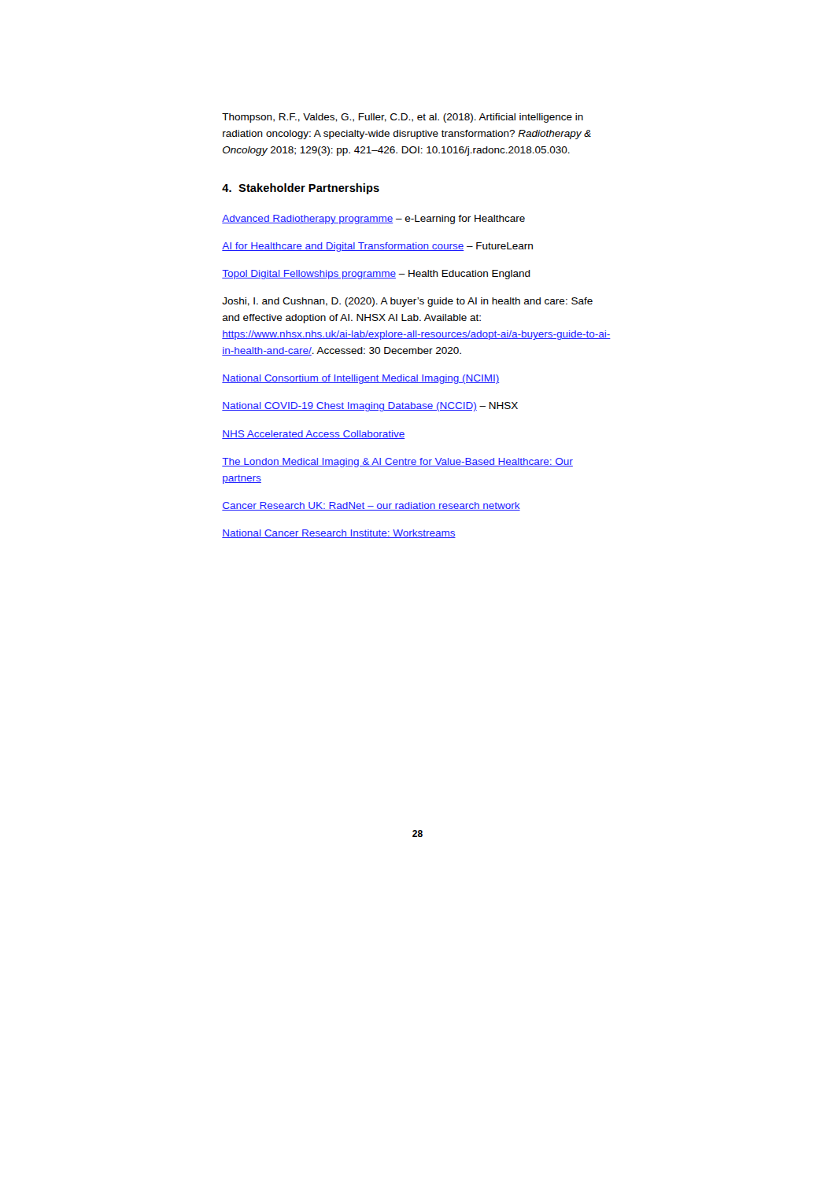Thompson, R.F., Valdes, G., Fuller, C.D., et al. (2018). Artificial intelligence in radiation oncology: A specialty-wide disruptive transformation? Radiotherapy & Oncology 2018; 129(3): pp. 421–426. DOI: 10.1016/j.radonc.2018.05.030.
4. Stakeholder Partnerships
Advanced Radiotherapy programme – e-Learning for Healthcare
AI for Healthcare and Digital Transformation course – FutureLearn
Topol Digital Fellowships programme – Health Education England
Joshi, I. and Cushnan, D. (2020). A buyer’s guide to AI in health and care: Safe and effective adoption of AI. NHSX AI Lab. Available at: https://www.nhsx.nhs.uk/ai-lab/explore-all-resources/adopt-ai/a-buyers-guide-to-ai-in-health-and-care/. Accessed: 30 December 2020.
National Consortium of Intelligent Medical Imaging (NCIMI)
National COVID-19 Chest Imaging Database (NCCID) – NHSX
NHS Accelerated Access Collaborative
The London Medical Imaging & AI Centre for Value-Based Healthcare: Our partners
Cancer Research UK: RadNet – our radiation research network
National Cancer Research Institute: Workstreams
28